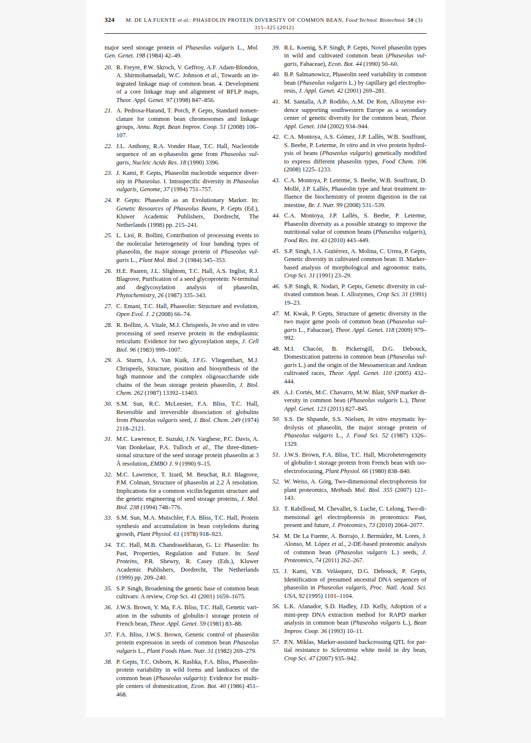324 M. De La Fuente et al.: Phaseolin Protein Diversity of Common Bean, Food Technol. Biotechnol. 50 (3) 315–325 (2012)
major seed storage protein of Phaseolus vulgaris L., Mol. Gen. Genet. 198 (1984) 42–49.
R. Freyre, P.W. Skroch, V. Geffroy, A.F. Adam-Blondon, A. Shirmohamadali, W.C. Johnson et al., Towards an integrated linkage map of common bean. 4. Development of a core linkage map and alignment of RFLP maps, Theor. Appl. Genet. 97 (1998) 847–856.
A. Pedrosa-Harand, T. Porch, P. Gepts, Standard nomenclature for common bean chromosomes and linkage groups, Annu. Rept. Bean Improv. Coop. 51 (2008) 106–107.
J.L. Anthony, R.A. Vonder Haar, T.C. Hall, Nucleotide sequence of an α-phaseolin gene from Phaseolus vulgaris, Nucleic Acids Res. 18 (1990) 3396.
J. Kami, P. Gepts, Phaseolin nucleotide sequence diversity in Phaseolus. I. Intraspecific diversity in Phaseolus vulgaris, Genome, 37 (1994) 751–757.
P. Gepts: Phaseolin as an Evolutionary Marker. In: Genetic Resources of Phaseolus Beans, P. Gepts (Ed.), Kluwer Academic Publishers, Dordrecht, The Netherlands (1998) pp. 215–241.
L. Lioi, R. Bollini, Contribution of processing events to the molecular heterogeneity of four banding types of phaseolin, the major storage protein of Phaseolus vulgaris L., Plant Mol. Biol. 3 (1984) 345–353.
H.E. Paaren, J.L. Slightom, T.C. Hall, A.S. Inglist, R.J. Blagrove, Purification of a seed glycoprotein: N-terminal and deglycosylation analysis of phaseolin, Phytochemistry, 26 (1987) 335–343.
C. Emani, T.C. Hall, Phaseolin: Structure and evolution, Open Evol. J. 2 (2008) 66–74.
R. Bollini, A. Vitale, M.J. Chrispeels, In vivo and in vitro processing of seed reserve protein in the endoplasmic reticulum: Evidence for two glycosylation steps, J. Cell Biol. 96 (1983) 999–1007.
A. Sturm, J.A. Van Kuik, J.F.G. Vliegenthart, M.J. Chrispeels, Structure, position and biosynthesis of the high mannose and the complex oligosaccharide side chains of the bean storage protein phaseolin, J. Biol. Chem. 262 (1987) 13392–13403.
S.M. Sun, R.C. McLeester, F.A. Bliss, T.C. Hall, Reversible and irreversible dissociation of globulins from Phaseolus vulgaris seed, J. Biol. Chem. 249 (1974) 2118–2121.
M.C. Lawrence, E. Suzuki, J.N. Varghese, P.C. Davis, A. Van Donkelaar, P.A. Tulloch et al., The three-dimensional structure of the seed storage protein phaseolin at 3 Å resolution, EMBO J. 9 (1990) 9–15.
M.C. Lawrence, T. Izard, M. Beuchat, R.J. Blagrove, P.M. Colman, Structure of phaseolin at 2.2 Å resolution. Implications for a common vicilin/legumin structure and the genetic engineering of seed storage proteins, J. Mol. Biol. 238 (1994) 748–776.
S.M. Sun, M.A. Mutschler, F.A. Bliss, T.C. Hall, Protein synthesis and accumulation in bean cotyledons during growth, Plant Physiol. 61 (1978) 918–923.
T.C. Hall, M.B. Chandrasekharan, G. Li: Phaseolin: Its Past, Properties, Regulation and Future. In: Seed Proteins, P.R. Shewry, R. Casey (Eds.), Kluwer Academic Publishers, Dordrecht, The Netherlands (1999) pp. 209–240.
S.P. Singh, Broadening the genetic base of common bean cultivars: A review, Crop Sci. 41 (2001) 1659–1675.
J.W.S. Brown, Y. Ma, F.A. Bliss, T.C. Hall, Genetic variation in the subunits of globulin-1 storage protein of French bean, Theor. Appl. Genet. 59 (1981) 83–88.
F.A. Bliss, J.W.S. Brown, Genetic control of phaseolin protein expression in seeds of common bean Phaseolus vulgaris L., Plant Foods Hum. Nutr. 31 (1982) 269–279.
P. Gepts, T.C. Osborn, K. Rashka, F.A. Bliss, Phaseolin-protein variability in wild forms and landraces of the common bean (Phaseolus vulgaris): Evidence for multiple centers of domestication, Econ. Bot. 40 (1986) 451–468.
R.L. Koenig, S.P. Singh, P. Gepts, Novel phaseolin types in wild and cultivated common bean (Phaseolus vulgaris, Fabaceae), Econ. Bot. 44 (1990) 50–60.
B.P. Salmanowicz, Phaseolin seed variability in common bean (Phaseolus vulgaris L.) by capillary gel electrophoresis, J. Appl. Genet. 42 (2001) 269–281.
M. Santalla, A.P. Rodiño, A.M. De Ron, Allozyme evidence supporting southwestern Europe as a secondary center of genetic diversity for the common bean, Theor. Appl. Genet. 104 (2002) 934–944.
C.A. Montoya, A.S. Gómez, J.P. Lallès, W.B. Souffrant, S. Beebe, P. Leterme, In vitro and in vivo protein hydrolysis of beans (Phaseolus vulgaris) genetically modified to express different phaseolin types, Food Chem. 106 (2008) 1225–1233.
C.A. Montoya, P. Leterme, S. Beebe, W.B. Souffrant, D. Mollé, J.P. Lallès, Phaseolin type and heat treatment influence the biochemistry of protein digestion in the rat intestine, Br. J. Nutr. 99 (2008) 531–539.
C.A. Montoya, J.P. Lallès, S. Beebe, P. Leterme, Phaseolin diversity as a possible strategy to improve the nutritional value of common beans (Phaseolus vulgaris), Food Res. Int. 43 (2010) 443–449.
S.P. Singh, J.A. Gutiérrez, A. Molina, C. Urrea, P. Gepts, Genetic diversity in cultivated common bean: II. Marker-based analysis of morphological and agronomic traits, Crop Sci. 31 (1991) 23–29.
S.P. Singh, R. Nodari, P. Gepts, Genetic diversity in cultivated common bean. I. Allozymes, Crop Sci. 31 (1991) 19–23.
M. Kwak, P. Gepts, Structure of genetic diversity in the two major gene pools of common bean (Phaseolus vulgaris L., Fabaceae), Theor. Appl. Genet. 118 (2009) 979–992.
M.I. Chacón, B. Pickersgill, D.G. Debouck, Domestication patterns in common bean (Phaseolus vulgaris L.) and the origin of the Mesoamerican and Andean cultivated races, Theor. Appl. Genet. 110 (2005) 432–444.
A.J. Cortés, M.C. Chavarro, M.W. Blair, SNP marker diversity in common bean (Phaseolus vulgaris L.), Theor. Appl. Genet. 123 (2011) 827–845.
S.S. De Shpande, S.S. Nielsen, In vitro enzymatic hydrolysis of phaseolin, the major storage protein of Phaseolus vulgaris L., J. Food Sci. 52 (1987) 1326–1329.
J.W.S. Brown, F.A. Bliss, T.C. Hall, Microheterogeneity of globulin-1 storage protein from French bean with isoelectrofocusing, Plant Physiol. 66 (1980) 838–840.
W. Weiss, A. Görg, Two-dimensional electrophoresis for plant proteomics, Methods Mol. Biol. 355 (2007) 121–143.
T. Rabilloud, M. Chevallet, S. Luche, C. Lelong, Two-dimensional gel electrophoresis in proteomics: Past, present and future, J. Proteomics, 73 (2010) 2064–2077.
M. De La Fuente, A. Borrajo, J. Bermúdez, M. Lores, J. Alonso, M. López et al., 2-DE-based proteomic analysis of common bean (Phaseolus vulgaris L.) seeds, J. Proteomics, 74 (2011) 262–267.
J. Kami, V.B. Velásquez, D.G. Debouck, P. Gepts, Identification of presumed ancestral DNA sequences of phaseolin in Phaseolus vulgaris, Proc. Natl. Acad. Sci. USA, 92 (1995) 1101–1104.
L.K. Afanador, S.D. Hadley, J.D. Kelly, Adoption of a mini-prep DNA extraction method for RAPD marker analysis in common bean (Phaseolus vulgaris L.), Bean Improv. Coop. 36 (1993) 10–11.
P.N. Miklas, Marker-assisted backcrossing QTL for partial resistance to Sclerotinia white mold in dry bean, Crop Sci. 47 (2007) 935–942.